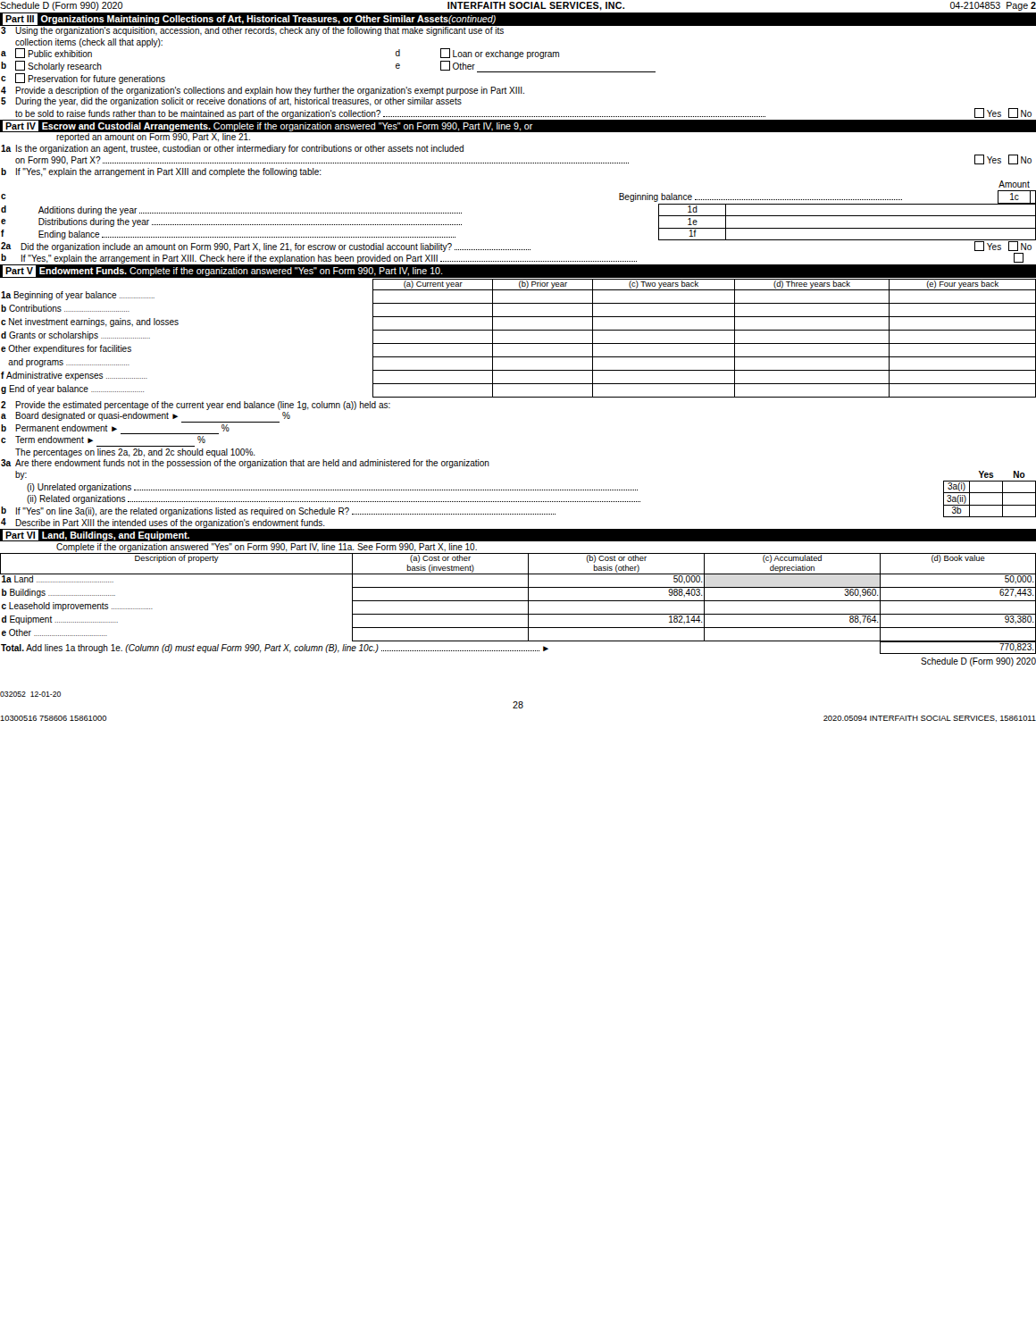Schedule D (Form 990) 2020
INTERFAITH SOCIAL SERVICES, INC.
04-2104853 Page 2
Part IIIOrganizations Maintaining Collections of Art, Historical Treasures, or Other Similar Assets(continued)
| 3 | Using the organization's acquisition, accession, and other records, check any of the following that make significant use of its |
| | collection items (check all that apply): |
| a | Public exhibition | d | Loan or exchange program |
| b | Scholarly research | e | Other |
| c | Preservation for future generations |
| 4 | Provide a description of the organization's collections and explain how they further the organization's exempt purpose in Part XIII. |
| 5 | During the year, did the organization solicit or receive donations of art, historical treasures, or other similar assets |
| | to be sold to raise funds rather than to be maintained as part of the organization's collection? | Yes | No |
Part IVEscrow and Custodial Arrangements. Complete if the organization answered "Yes" on Form 990, Part IV, line 9, or
| | reported an amount on Form 990, Part X, line 21. |
| 1a | Is the organization an agent, trustee, custodian or other intermediary for contributions or other assets not included |
| | on Form 990, Part X? | Yes | No |
| b | If "Yes," explain the arrangement in Part XIII and complete the following table: |
| | | Amount |
| c | Beginning balance | 1c | |
| d | Additions during the year | 1d | |
| e | Distributions during the year | 1e | |
| f | Ending balance | 1f | |
| 2a | Did the organization include an amount on Form 990, Part X, line 21, for escrow or custodial account liability? | Yes | No |
| b | If "Yes," explain the arrangement in Part XIII. Check here if the explanation has been provided on Part XIII | |
Part VEndowment Funds. Complete if the organization answered "Yes" on Form 990, Part IV, line 10.
| | (a) Current year | (b) Prior year | (c) Two years back | (d) Three years back | (e) Four years back |
| --- | --- | --- | --- | --- | --- |
| 1a Beginning of year balance .................. | | | | | |
| b Contributions ................................. | | | | | |
| c Net investment earnings, gains, and losses | | | | | |
| d Grants or scholarships ......................... | | | | | |
| e Other expenditures for facilities | | | | | |
| and programs ................................ | | | | | |
| f Administrative expenses ..................... | | | | | |
| g End of year balance ........................... | | | | | |
| 2 | Provide the estimated percentage of the current year end balance (line 1g, column (a)) held as: |
| a | Board designated or quasi-endowment ► % | |
| b | Permanent endowment ► % | |
| c | Term endowment ► % | |
| | The percentages on lines 2a, 2b, and 2c should equal 100%. |
| 3a | Are there endowment funds not in the possession of the organization that are held and administered for the organization |
| | by: | | Yes | No |
| | (i) Unrelated organizations | 3a(i) | | |
| | (ii) Related organizations | 3a(ii) | | |
| b | If "Yes" on line 3a(ii), are the related organizations listed as required on Schedule R? | 3b | | |
| 4 | Describe in Part XIII the intended uses of the organization's endowment funds. |
Part VILand, Buildings, and Equipment.
| | Complete if the organization answered "Yes" on Form 990, Part IV, line 11a. See Form 990, Part X, line 10. |
| Description of property | (a) Cost or other basis (investment) | (b) Cost or other basis (other) | (c) Accumulated depreciation | (d) Book value |
| --- | --- | --- | --- | --- |
| 1a Land ....................................... | | 50,000. | | 50,000. |
| b Buildings .................................. | | 988,403. | 360,960. | 627,443. |
| c Leasehold improvements ..................... | | | | |
| d Equipment ................................ | | 182,144. | 88,764. | 93,380. |
| e Other ..................................... | | | | |
| Total. Add lines 1a through 1e. (Column (d) must equal Form 990, Part X, column (B), line 10c.) ► | 770,823. |
Schedule D (Form 990) 2020
032052 12-01-20
28
10300516 758606 15861000
2020.05094 INTERFAITH SOCIAL SERVICES, 15861011